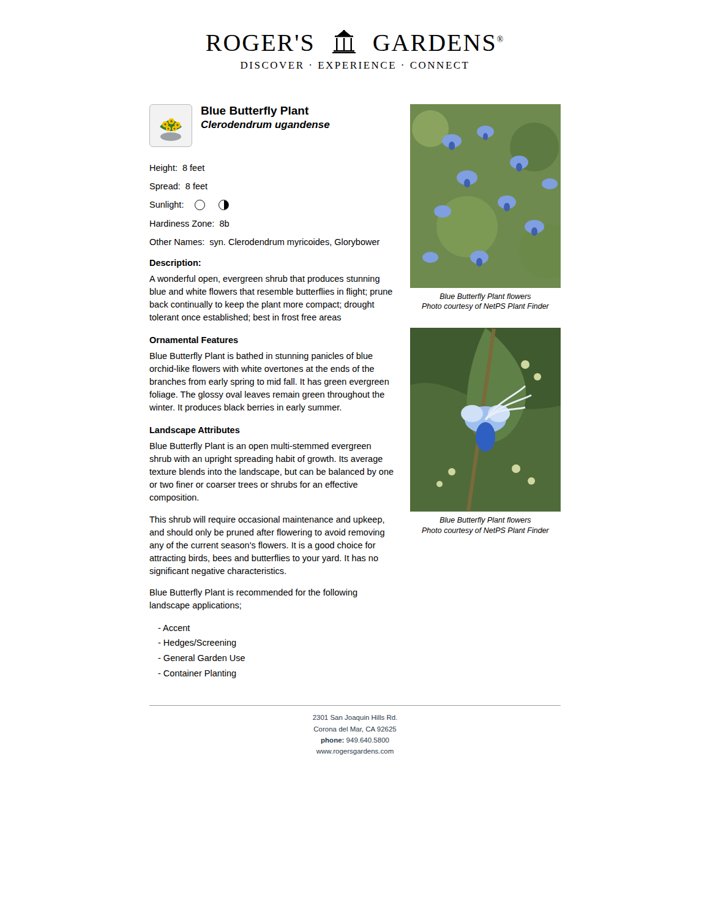ROGER'S GARDENS®
DISCOVER · EXPERIENCE · CONNECT
Blue Butterfly Plant
Clerodendrum ugandense
Height: 8 feet
Spread: 8 feet
Sunlight:
Hardiness Zone: 8b
Other Names: syn. Clerodendrum myricoides, Glorybower
Description:
A wonderful open, evergreen shrub that produces stunning blue and white flowers that resemble butterflies in flight; prune back continually to keep the plant more compact; drought tolerant once established; best in frost free areas
Ornamental Features
Blue Butterfly Plant is bathed in stunning panicles of blue orchid-like flowers with white overtones at the ends of the branches from early spring to mid fall. It has green evergreen foliage. The glossy oval leaves remain green throughout the winter. It produces black berries in early summer.
Landscape Attributes
Blue Butterfly Plant is an open multi-stemmed evergreen shrub with an upright spreading habit of growth. Its average texture blends into the landscape, but can be balanced by one or two finer or coarser trees or shrubs for an effective composition.
This shrub will require occasional maintenance and upkeep, and should only be pruned after flowering to avoid removing any of the current season's flowers. It is a good choice for attracting birds, bees and butterflies to your yard. It has no significant negative characteristics.
Blue Butterfly Plant is recommended for the following landscape applications;
Accent
Hedges/Screening
General Garden Use
Container Planting
Blue Butterfly Plant flowers
Photo courtesy of NetPS Plant Finder
Blue Butterfly Plant flowers
Photo courtesy of NetPS Plant Finder
2301 San Joaquin Hills Rd.
Corona del Mar, CA 92625
phone: 949.640.5800
www.rogersgardens.com